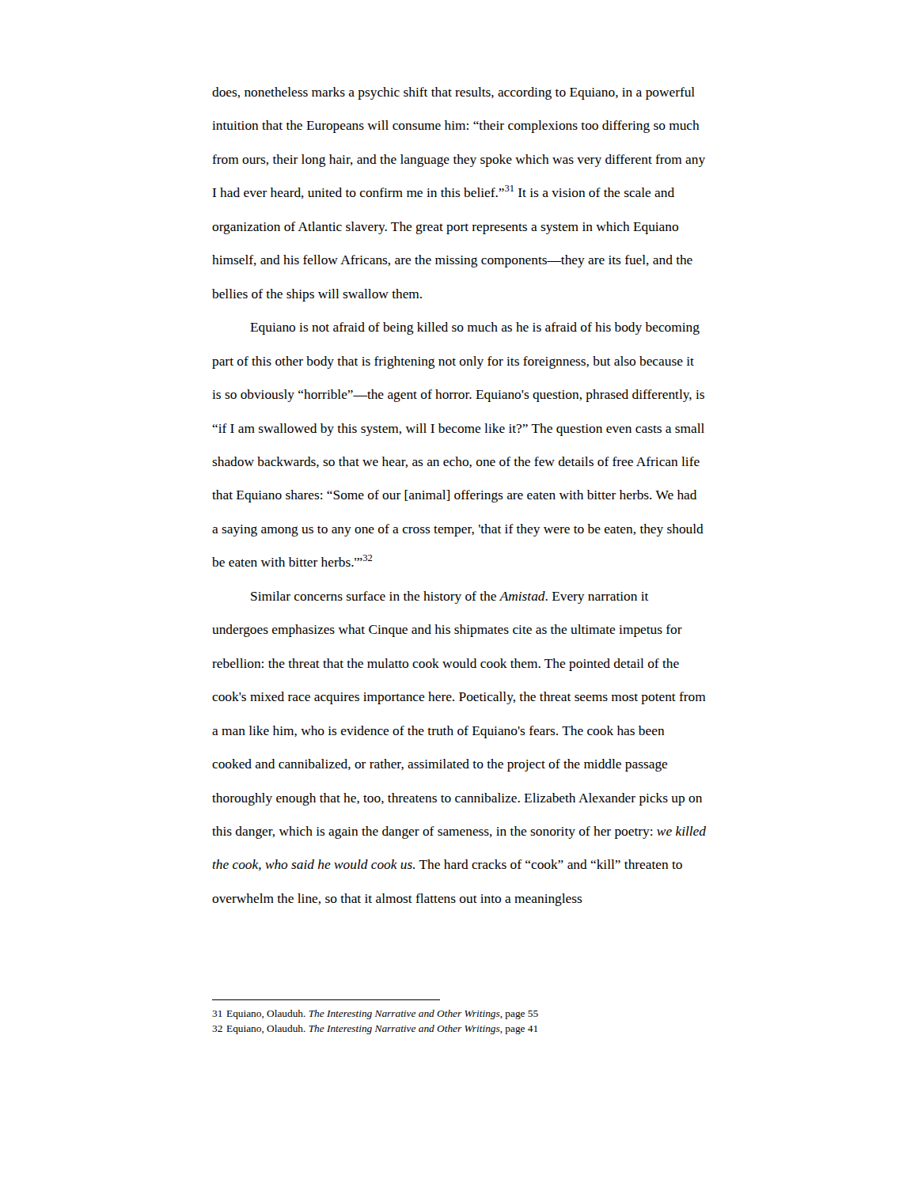does, nonetheless marks a psychic shift that results, according to Equiano, in a powerful intuition that the Europeans will consume him: “their complexions too differing so much from ours, their long hair, and the language they spoke which was very different from any I had ever heard, united to confirm me in this belief.”31 It is a vision of the scale and organization of Atlantic slavery. The great port represents a system in which Equiano himself, and his fellow Africans, are the missing components—they are its fuel, and the bellies of the ships will swallow them.
Equiano is not afraid of being killed so much as he is afraid of his body becoming part of this other body that is frightening not only for its foreignness, but also because it is so obviously “horrible”—the agent of horror. Equiano's question, phrased differently, is “if I am swallowed by this system, will I become like it?” The question even casts a small shadow backwards, so that we hear, as an echo, one of the few details of free African life that Equiano shares: “Some of our [animal] offerings are eaten with bitter herbs. We had a saying among us to any one of a cross temper, 'that if they were to be eaten, they should be eaten with bitter herbs.'”32
Similar concerns surface in the history of the Amistad. Every narration it undergoes emphasizes what Cinque and his shipmates cite as the ultimate impetus for rebellion: the threat that the mulatto cook would cook them. The pointed detail of the cook's mixed race acquires importance here. Poetically, the threat seems most potent from a man like him, who is evidence of the truth of Equiano's fears. The cook has been cooked and cannibalized, or rather, assimilated to the project of the middle passage thoroughly enough that he, too, threatens to cannibalize. Elizabeth Alexander picks up on this danger, which is again the danger of sameness, in the sonority of her poetry: we killed the cook, who said he would cook us. The hard cracks of “cook” and “kill” threaten to overwhelm the line, so that it almost flattens out into a meaningless
31 Equiano, Olauduh. The Interesting Narrative and Other Writings, page 55
32 Equiano, Olauduh. The Interesting Narrative and Other Writings, page 41